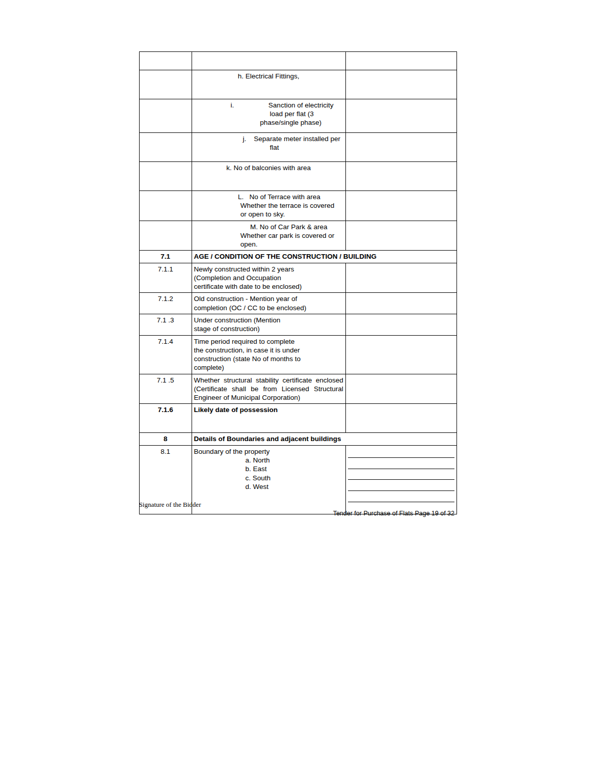| | h. Electrical Fittings, | |
| | i. Sanction of electricity load per flat (3 phase/single phase) | |
| | j. Separate meter installed per flat | |
| | k. No of balconies with area | |
| | L. No of Terrace with area Whether the terrace is covered or open to sky. | |
| | M. No of Car Park & area Whether car park is covered or open. | |
| 7.1 | AGE / CONDITION OF THE CONSTRUCTION / BUILDING |
| 7.1.1 | Newly constructed within 2 years (Completion and Occupation certificate with date to be enclosed) | |
| 7.1.2 | Old construction - Mention year of completion (OC / CC to be enclosed) | |
| 7.1 .3 | Under construction (Mention stage of construction) | |
| 7.1.4 | Time period required to complete the construction, in case it is under construction (state No of months to complete) | |
| 7.1 .5 | Whether structural stability certificate enclosed (Certificate shall be from Licensed Structural Engineer of Municipal Corporation) | |
| 7.1.6 | Likely date of possession | |
| 8 | Details of Boundaries and adjacent buildings |
| 8.1 | Boundary of the property a. North b. East c. South d. West | |
Signature of the Bidder
Tender for Purchase of Flats Page 19 of 32